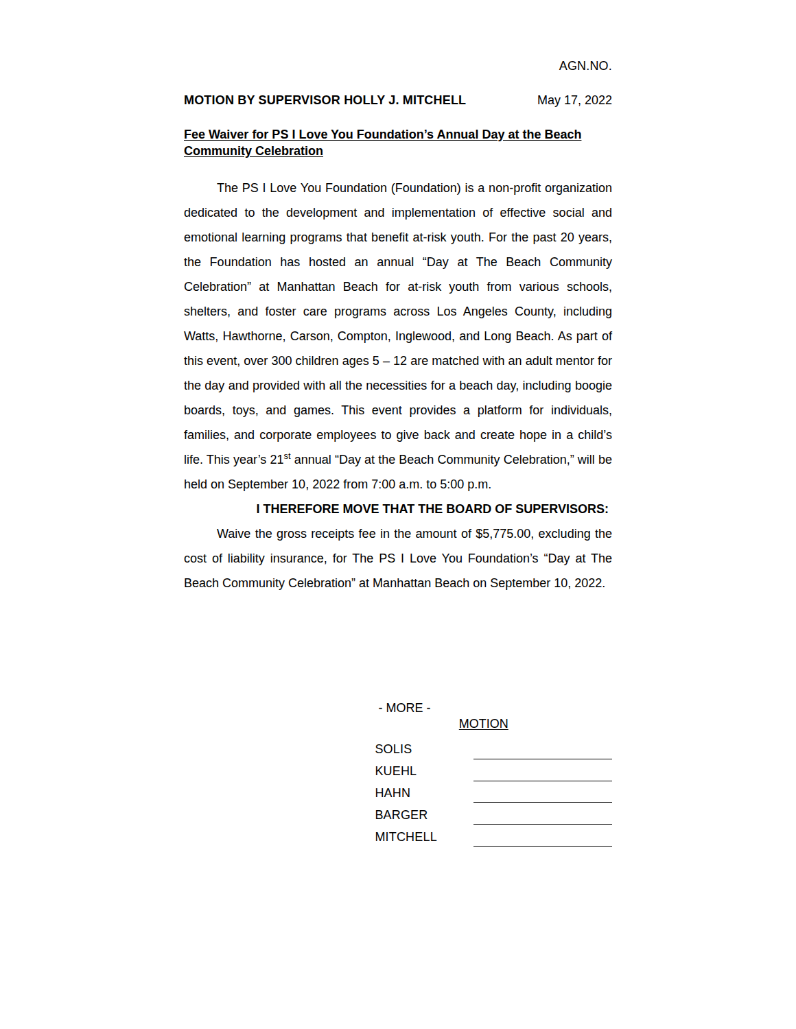AGN.NO.
MOTION BY SUPERVISOR HOLLY J. MITCHELL May 17, 2022
Fee Waiver for PS I Love You Foundation’s Annual Day at the Beach Community Celebration
The PS I Love You Foundation (Foundation) is a non-profit organization dedicated to the development and implementation of effective social and emotional learning programs that benefit at-risk youth. For the past 20 years, the Foundation has hosted an annual “Day at The Beach Community Celebration” at Manhattan Beach for at-risk youth from various schools, shelters, and foster care programs across Los Angeles County, including Watts, Hawthorne, Carson, Compton, Inglewood, and Long Beach. As part of this event, over 300 children ages 5 – 12 are matched with an adult mentor for the day and provided with all the necessities for a beach day, including boogie boards, toys, and games. This event provides a platform for individuals, families, and corporate employees to give back and create hope in a child’s life. This year’s 21st annual “Day at the Beach Community Celebration,” will be held on September 10, 2022 from 7:00 a.m. to 5:00 p.m.
I THEREFORE MOVE THAT THE BOARD OF SUPERVISORS:
Waive the gross receipts fee in the amount of $5,775.00, excluding the cost of liability insurance, for The PS I Love You Foundation’s “Day at The Beach Community Celebration” at Manhattan Beach on September 10, 2022.
- MORE -
MOTION
| SOLIS | |
| KUEHL | |
| HAHN | |
| BARGER | |
| MITCHELL | |